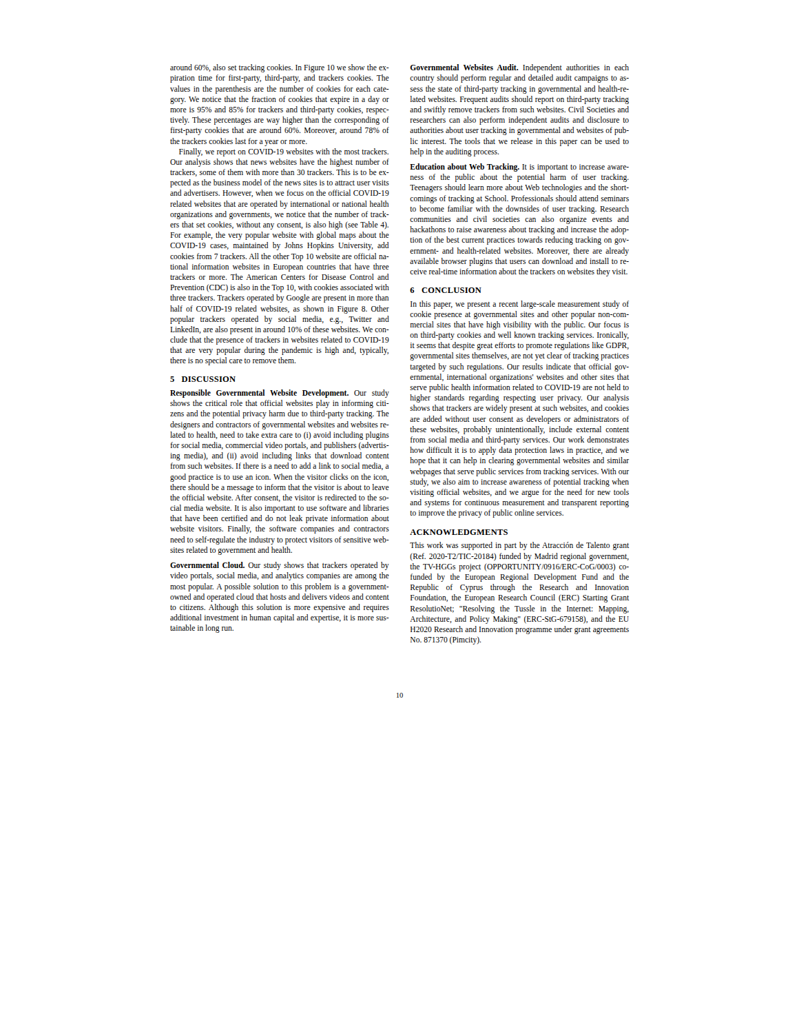around 60%, also set tracking cookies. In Figure 10 we show the expiration time for first-party, third-party, and trackers cookies. The values in the parenthesis are the number of cookies for each category. We notice that the fraction of cookies that expire in a day or more is 95% and 85% for trackers and third-party cookies, respectively. These percentages are way higher than the corresponding of first-party cookies that are around 60%. Moreover, around 78% of the trackers cookies last for a year or more.
Finally, we report on COVID-19 websites with the most trackers. Our analysis shows that news websites have the highest number of trackers, some of them with more than 30 trackers. This is to be expected as the business model of the news sites is to attract user visits and advertisers. However, when we focus on the official COVID-19 related websites that are operated by international or national health organizations and governments, we notice that the number of trackers that set cookies, without any consent, is also high (see Table 4). For example, the very popular website with global maps about the COVID-19 cases, maintained by Johns Hopkins University, add cookies from 7 trackers. All the other Top 10 website are official national information websites in European countries that have three trackers or more. The American Centers for Disease Control and Prevention (CDC) is also in the Top 10, with cookies associated with three trackers. Trackers operated by Google are present in more than half of COVID-19 related websites, as shown in Figure 8. Other popular trackers operated by social media, e.g., Twitter and LinkedIn, are also present in around 10% of these websites. We conclude that the presence of trackers in websites related to COVID-19 that are very popular during the pandemic is high and, typically, there is no special care to remove them.
5 DISCUSSION
Responsible Governmental Website Development.
Our study shows the critical role that official websites play in informing citizens and the potential privacy harm due to third-party tracking. The designers and contractors of governmental websites and websites related to health, need to take extra care to (i) avoid including plugins for social media, commercial video portals, and publishers (advertising media), and (ii) avoid including links that download content from such websites. If there is a need to add a link to social media, a good practice is to use an icon. When the visitor clicks on the icon, there should be a message to inform that the visitor is about to leave the official website. After consent, the visitor is redirected to the social media website. It is also important to use software and libraries that have been certified and do not leak private information about website visitors. Finally, the software companies and contractors need to self-regulate the industry to protect visitors of sensitive websites related to government and health.
Governmental Cloud.
Our study shows that trackers operated by video portals, social media, and analytics companies are among the most popular. A possible solution to this problem is a government-owned and operated cloud that hosts and delivers videos and content to citizens. Although this solution is more expensive and requires additional investment in human capital and expertise, it is more sustainable in long run.
Governmental Websites Audit.
Independent authorities in each country should perform regular and detailed audit campaigns to assess the state of third-party tracking in governmental and health-related websites. Frequent audits should report on third-party tracking and swiftly remove trackers from such websites. Civil Societies and researchers can also perform independent audits and disclosure to authorities about user tracking in governmental and websites of public interest. The tools that we release in this paper can be used to help in the auditing process.
Education about Web Tracking.
It is important to increase awareness of the public about the potential harm of user tracking. Teenagers should learn more about Web technologies and the shortcomings of tracking at School. Professionals should attend seminars to become familiar with the downsides of user tracking. Research communities and civil societies can also organize events and hackathons to raise awareness about tracking and increase the adoption of the best current practices towards reducing tracking on government- and health-related websites. Moreover, there are already available browser plugins that users can download and install to receive real-time information about the trackers on websites they visit.
6 CONCLUSION
In this paper, we present a recent large-scale measurement study of cookie presence at governmental sites and other popular non-commercial sites that have high visibility with the public. Our focus is on third-party cookies and well known tracking services. Ironically, it seems that despite great efforts to promote regulations like GDPR, governmental sites themselves, are not yet clear of tracking practices targeted by such regulations. Our results indicate that official governmental, international organizations' websites and other sites that serve public health information related to COVID-19 are not held to higher standards regarding respecting user privacy. Our analysis shows that trackers are widely present at such websites, and cookies are added without user consent as developers or administrators of these websites, probably unintentionally, include external content from social media and third-party services. Our work demonstrates how difficult it is to apply data protection laws in practice, and we hope that it can help in clearing governmental websites and similar webpages that serve public services from tracking services. With our study, we also aim to increase awareness of potential tracking when visiting official websites, and we argue for the need for new tools and systems for continuous measurement and transparent reporting to improve the privacy of public online services.
ACKNOWLEDGMENTS
This work was supported in part by the Atracción de Talento grant (Ref. 2020-T2/TIC-20184) funded by Madrid regional government, the TV-HGGs project (OPPORTUNITY/0916/ERC-CoG/0003) co-funded by the European Regional Development Fund and the Republic of Cyprus through the Research and Innovation Foundation, the European Research Council (ERC) Starting Grant ResolutioNet; "Resolving the Tussle in the Internet: Mapping, Architecture, and Policy Making" (ERC-StG-679158), and the EU H2020 Research and Innovation programme under grant agreements No. 871370 (Pimcity).
10